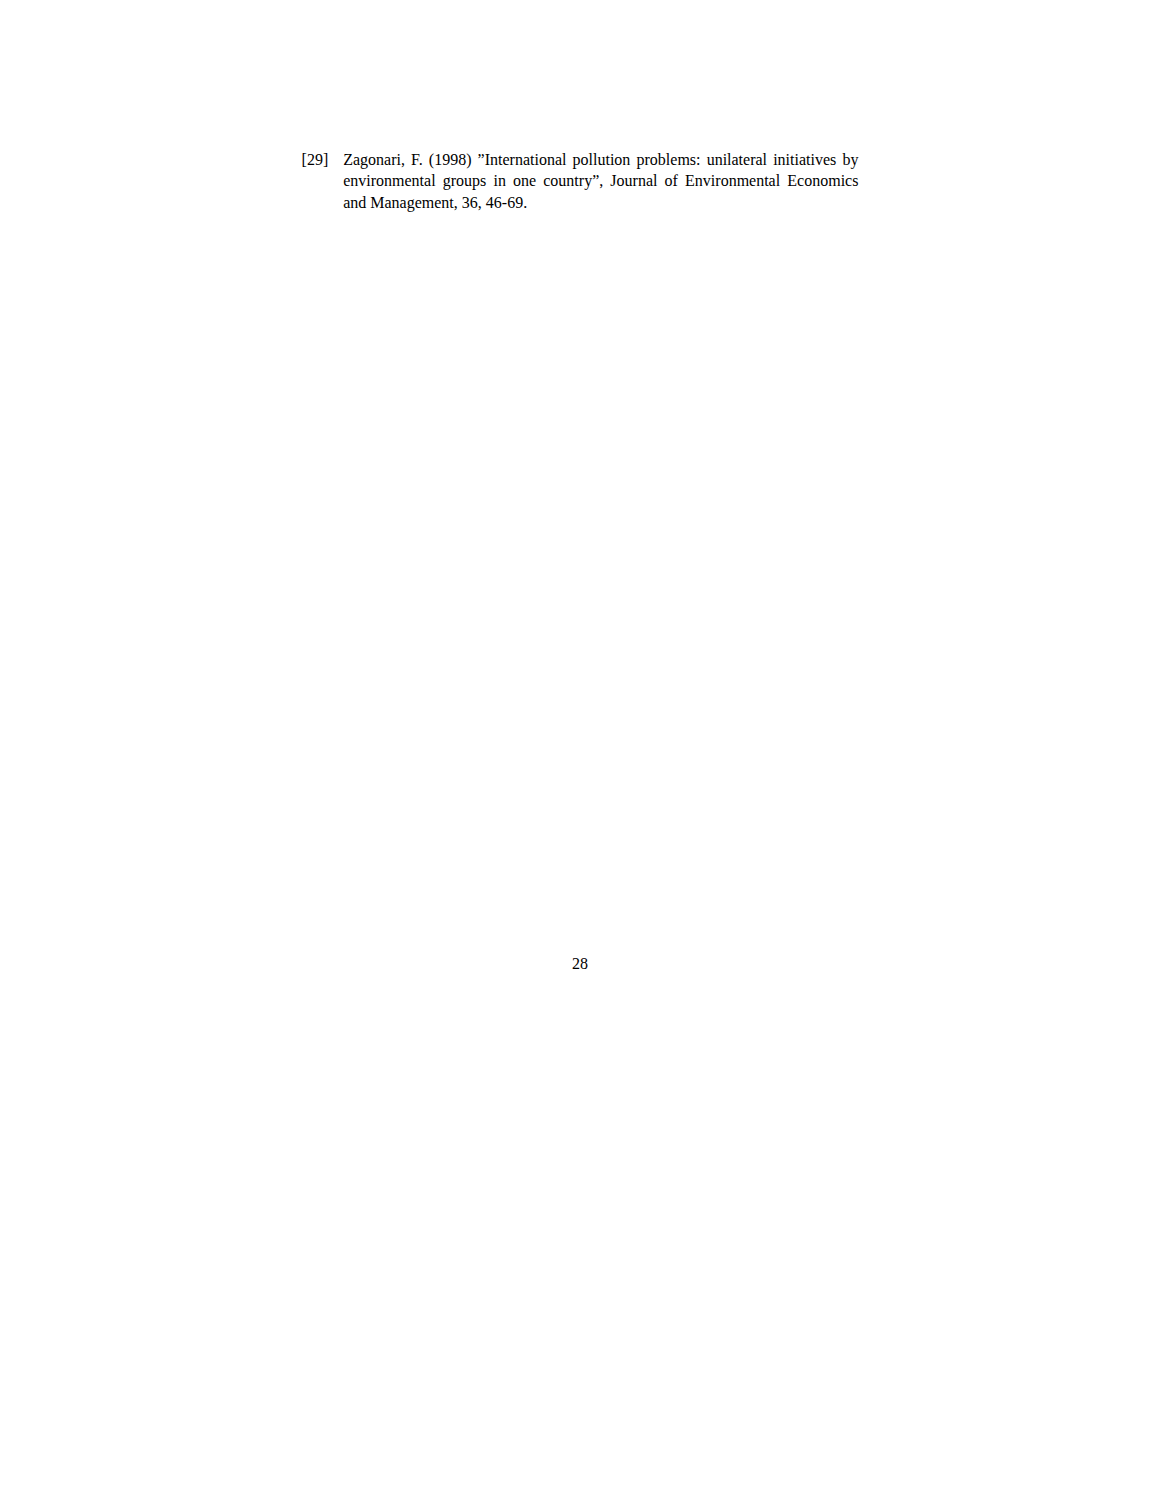[29]
Zagonari, F. (1998) ”International pollution problems: unilateral initiatives by environmental groups in one country”, Journal of Environmental Economics and Management, 36, 46-69.
28